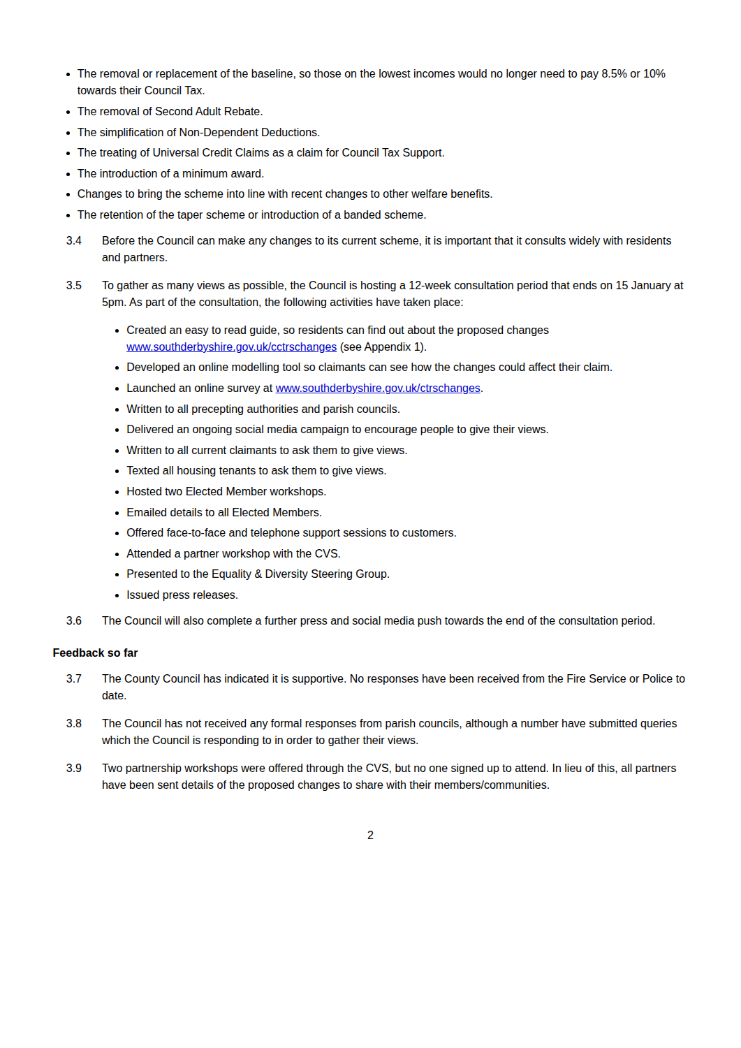The removal or replacement of the baseline, so those on the lowest incomes would no longer need to pay 8.5% or 10% towards their Council Tax.
The removal of Second Adult Rebate.
The simplification of Non-Dependent Deductions.
The treating of Universal Credit Claims as a claim for Council Tax Support.
The introduction of a minimum award.
Changes to bring the scheme into line with recent changes to other welfare benefits.
The retention of the taper scheme or introduction of a banded scheme.
3.4
Before the Council can make any changes to its current scheme, it is important that it consults widely with residents and partners.
3.5
To gather as many views as possible, the Council is hosting a 12-week consultation period that ends on 15 January at 5pm. As part of the consultation, the following activities have taken place:
Created an easy to read guide, so residents can find out about the proposed changes www.southderbyshire.gov.uk/cctrschanges (see Appendix 1).
Developed an online modelling tool so claimants can see how the changes could affect their claim.
Launched an online survey at www.southderbyshire.gov.uk/ctrschanges.
Written to all precepting authorities and parish councils.
Delivered an ongoing social media campaign to encourage people to give their views.
Written to all current claimants to ask them to give views.
Texted all housing tenants to ask them to give views.
Hosted two Elected Member workshops.
Emailed details to all Elected Members.
Offered face-to-face and telephone support sessions to customers.
Attended a partner workshop with the CVS.
Presented to the Equality & Diversity Steering Group.
Issued press releases.
3.6
The Council will also complete a further press and social media push towards the end of the consultation period.
Feedback so far
3.7
The County Council has indicated it is supportive. No responses have been received from the Fire Service or Police to date.
3.8
The Council has not received any formal responses from parish councils, although a number have submitted queries which the Council is responding to in order to gather their views.
3.9
Two partnership workshops were offered through the CVS, but no one signed up to attend. In lieu of this, all partners have been sent details of the proposed changes to share with their members/communities.
2